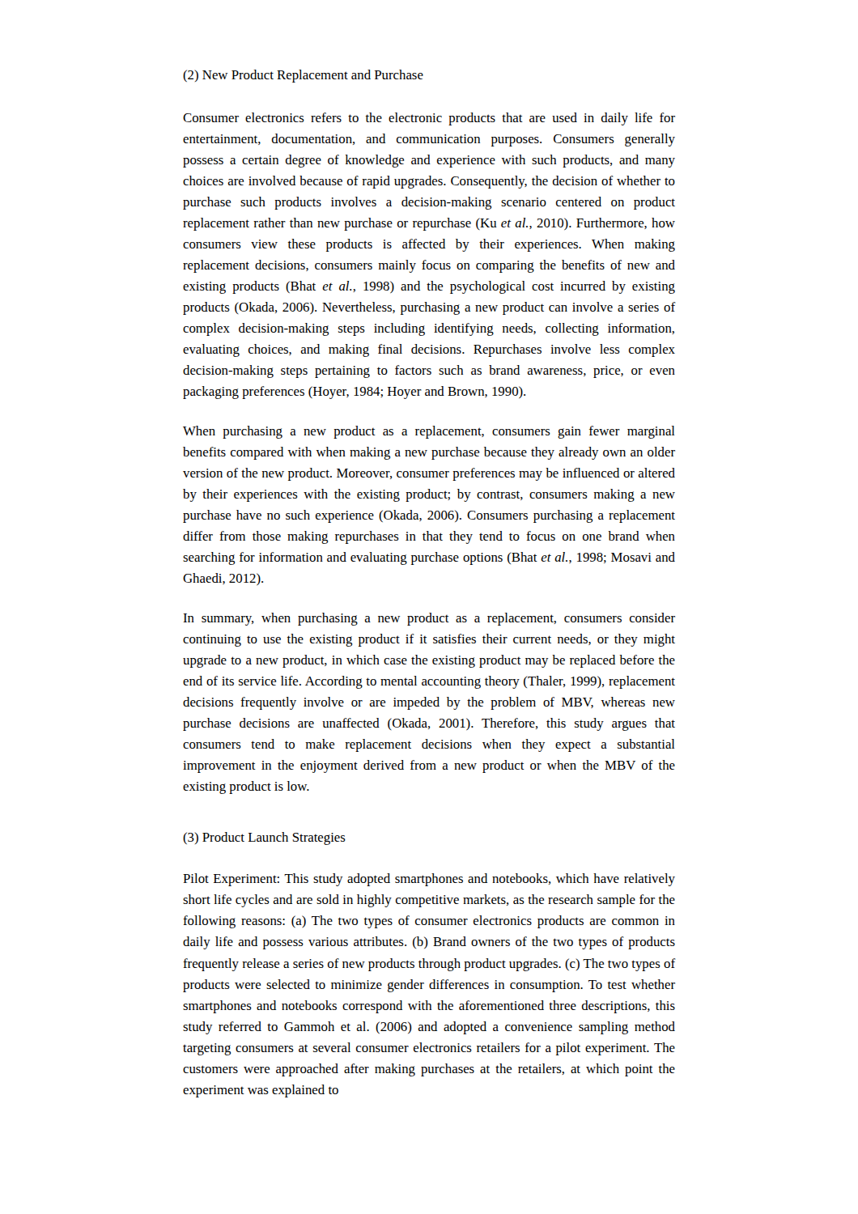(2) New Product Replacement and Purchase
Consumer electronics refers to the electronic products that are used in daily life for entertainment, documentation, and communication purposes. Consumers generally possess a certain degree of knowledge and experience with such products, and many choices are involved because of rapid upgrades. Consequently, the decision of whether to purchase such products involves a decision-making scenario centered on product replacement rather than new purchase or repurchase (Ku et al., 2010). Furthermore, how consumers view these products is affected by their experiences. When making replacement decisions, consumers mainly focus on comparing the benefits of new and existing products (Bhat et al., 1998) and the psychological cost incurred by existing products (Okada, 2006). Nevertheless, purchasing a new product can involve a series of complex decision-making steps including identifying needs, collecting information, evaluating choices, and making final decisions. Repurchases involve less complex decision-making steps pertaining to factors such as brand awareness, price, or even packaging preferences (Hoyer, 1984; Hoyer and Brown, 1990).
When purchasing a new product as a replacement, consumers gain fewer marginal benefits compared with when making a new purchase because they already own an older version of the new product. Moreover, consumer preferences may be influenced or altered by their experiences with the existing product; by contrast, consumers making a new purchase have no such experience (Okada, 2006). Consumers purchasing a replacement differ from those making repurchases in that they tend to focus on one brand when searching for information and evaluating purchase options (Bhat et al., 1998; Mosavi and Ghaedi, 2012).
In summary, when purchasing a new product as a replacement, consumers consider continuing to use the existing product if it satisfies their current needs, or they might upgrade to a new product, in which case the existing product may be replaced before the end of its service life. According to mental accounting theory (Thaler, 1999), replacement decisions frequently involve or are impeded by the problem of MBV, whereas new purchase decisions are unaffected (Okada, 2001). Therefore, this study argues that consumers tend to make replacement decisions when they expect a substantial improvement in the enjoyment derived from a new product or when the MBV of the existing product is low.
(3) Product Launch Strategies
Pilot Experiment: This study adopted smartphones and notebooks, which have relatively short life cycles and are sold in highly competitive markets, as the research sample for the following reasons: (a) The two types of consumer electronics products are common in daily life and possess various attributes. (b) Brand owners of the two types of products frequently release a series of new products through product upgrades. (c) The two types of products were selected to minimize gender differences in consumption. To test whether smartphones and notebooks correspond with the aforementioned three descriptions, this study referred to Gammoh et al. (2006) and adopted a convenience sampling method targeting consumers at several consumer electronics retailers for a pilot experiment. The customers were approached after making purchases at the retailers, at which point the experiment was explained to